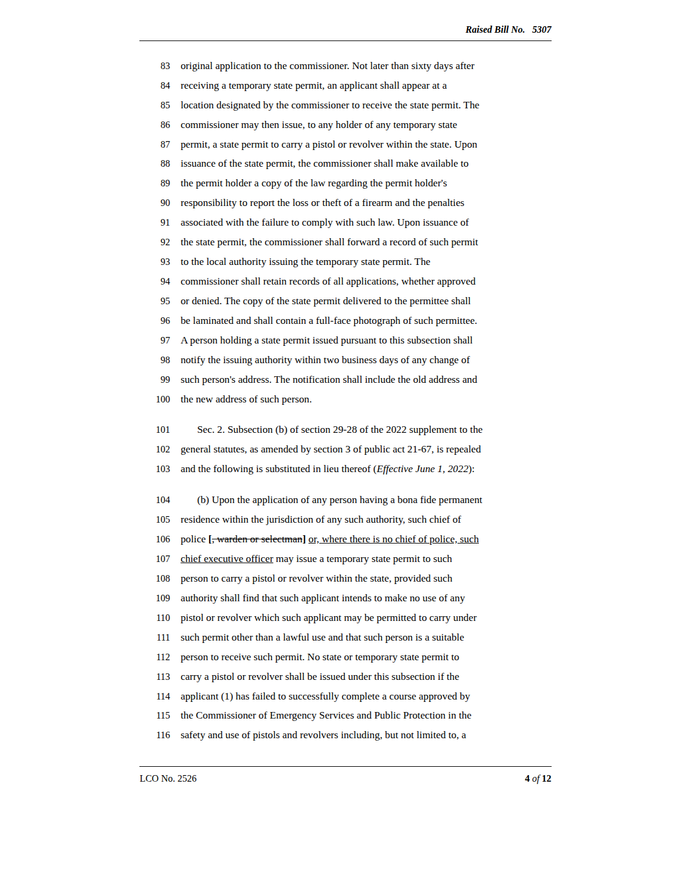Raised Bill No. 5307
83 original application to the commissioner. Not later than sixty days after
84 receiving a temporary state permit, an applicant shall appear at a
85 location designated by the commissioner to receive the state permit. The
86 commissioner may then issue, to any holder of any temporary state
87 permit, a state permit to carry a pistol or revolver within the state. Upon
88 issuance of the state permit, the commissioner shall make available to
89 the permit holder a copy of the law regarding the permit holder's
90 responsibility to report the loss or theft of a firearm and the penalties
91 associated with the failure to comply with such law. Upon issuance of
92 the state permit, the commissioner shall forward a record of such permit
93 to the local authority issuing the temporary state permit. The
94 commissioner shall retain records of all applications, whether approved
95 or denied. The copy of the state permit delivered to the permittee shall
96 be laminated and shall contain a full-face photograph of such permittee.
97 A person holding a state permit issued pursuant to this subsection shall
98 notify the issuing authority within two business days of any change of
99 such person's address. The notification shall include the old address and
100 the new address of such person.
101 Sec. 2. Subsection (b) of section 29-28 of the 2022 supplement to the
102 general statutes, as amended by section 3 of public act 21-67, is repealed
103 and the following is substituted in lieu thereof (Effective June 1, 2022):
104(b) Upon the application of any person having a bona fide permanent
105 residence within the jurisdiction of any such authority, such chief of
106 police [, warden or selectman] or, where there is no chief of police, such
107 chief executive officer may issue a temporary state permit to such
108 person to carry a pistol or revolver within the state, provided such
109 authority shall find that such applicant intends to make no use of any
110 pistol or revolver which such applicant may be permitted to carry under
111 such permit other than a lawful use and that such person is a suitable
112 person to receive such permit. No state or temporary state permit to
113 carry a pistol or revolver shall be issued under this subsection if the
114 applicant (1) has failed to successfully complete a course approved by
115 the Commissioner of Emergency Services and Public Protection in the
116 safety and use of pistols and revolvers including, but not limited to, a
LCO No. 2526 4 of 12